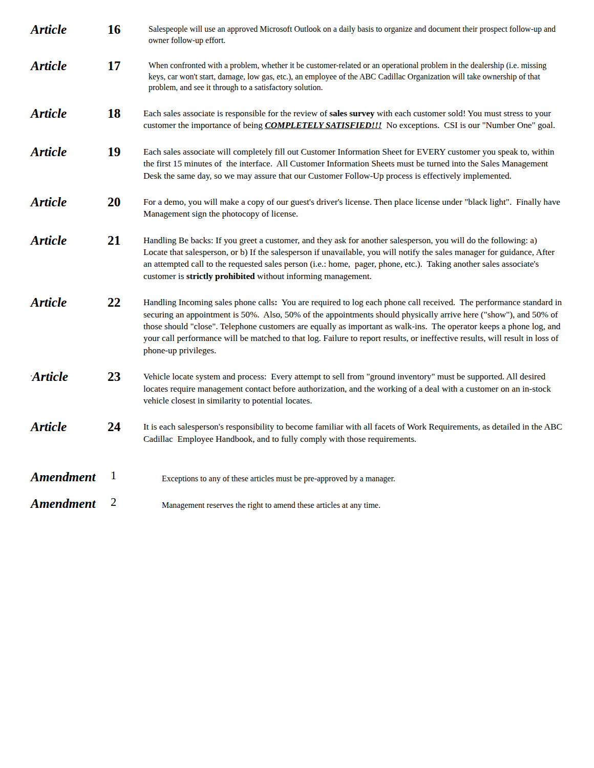Article
16
Salespeople will use an approved Microsoft Outlook on a daily basis to organize and document their prospect follow-up and owner follow-up effort.
Article
17
When confronted with a problem, whether it be customer-related or an operational problem in the dealership (i.e. missing keys, car won't start, damage, low gas, etc.), an employee of the ABC Cadillac Organization will take ownership of that problem, and see it through to a satisfactory solution.
Article
18
Each sales associate is responsible for the review of sales survey with each customer sold! You must stress to your customer the importance of being COMPLETELY SATISFIED!!! No exceptions. CSI is our "Number One" goal.
Article
19
Each sales associate will completely fill out Customer Information Sheet for EVERY customer you speak to, within the first 15 minutes of the interface. All Customer Information Sheets must be turned into the Sales Management Desk the same day, so we may assure that our Customer Follow-Up process is effectively implemented.
Article
20
For a demo, you will make a copy of our guest's driver's license. Then place license under "black light". Finally have Management sign the photocopy of license.
Article
21
Handling Be backs: If you greet a customer, and they ask for another salesperson, you will do the following: a) Locate that salesperson, or b) If the salesperson if unavailable, you will notify the sales manager for guidance, After an attempted call to the requested sales person (i.e.: home, pager, phone, etc.). Taking another sales associate's customer is strictly prohibited without informing management.
Article
22
Handling Incoming sales phone calls: You are required to log each phone call received. The performance standard in securing an appointment is 50%. Also, 50% of the appointments should physically arrive here ("show"), and 50% of those should "close". Telephone customers are equally as important as walk-ins. The operator keeps a phone log, and your call performance will be matched to that log. Failure to report results, or ineffective results, will result in loss of phone-up privileges.
. Article
23
Vehicle locate system and process: Every attempt to sell from "ground inventory" must be supported. All desired locates require management contact before authorization, and the working of a deal with a customer on an in-stock vehicle closest in similarity to potential locates.
Article
24
It is each salesperson's responsibility to become familiar with all facets of Work Requirements, as detailed in the ABC Cadillac Employee Handbook, and to fully comply with those requirements.
Amendment
1
Exceptions to any of these articles must be pre-approved by a manager.
Amendment
2
Management reserves the right to amend these articles at any time.